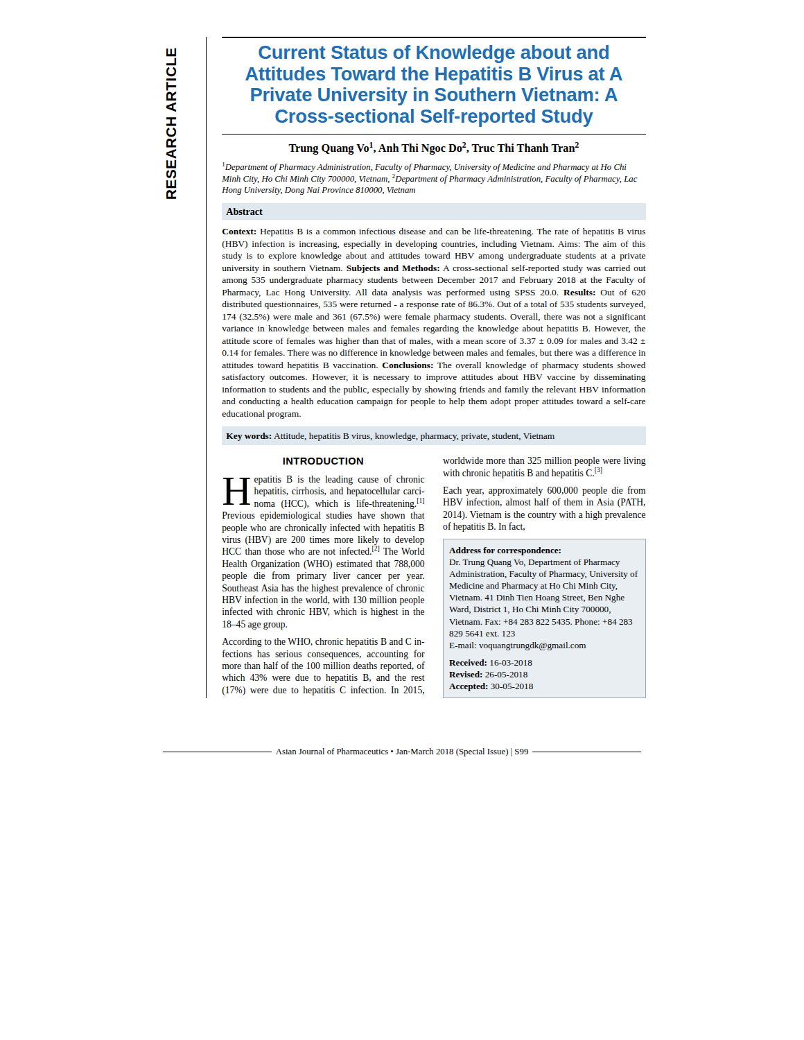RESEARCH ARTICLE
Current Status of Knowledge about and Attitudes Toward the Hepatitis B Virus at A Private University in Southern Vietnam: A Cross-sectional Self-reported Study
Trung Quang Vo1, Anh Thi Ngoc Do2, Truc Thi Thanh Tran2
1Department of Pharmacy Administration, Faculty of Pharmacy, University of Medicine and Pharmacy at Ho Chi Minh City, Ho Chi Minh City 700000, Vietnam, 2Department of Pharmacy Administration, Faculty of Pharmacy, Lac Hong University, Dong Nai Province 810000, Vietnam
Abstract
Context: Hepatitis B is a common infectious disease and can be life-threatening. The rate of hepatitis B virus (HBV) infection is increasing, especially in developing countries, including Vietnam. Aims: The aim of this study is to explore knowledge about and attitudes toward HBV among undergraduate students at a private university in southern Vietnam. Subjects and Methods: A cross-sectional self-reported study was carried out among 535 undergraduate pharmacy students between December 2017 and February 2018 at the Faculty of Pharmacy, Lac Hong University. All data analysis was performed using SPSS 20.0. Results: Out of 620 distributed questionnaires, 535 were returned - a response rate of 86.3%. Out of a total of 535 students surveyed, 174 (32.5%) were male and 361 (67.5%) were female pharmacy students. Overall, there was not a significant variance in knowledge between males and females regarding the knowledge about hepatitis B. However, the attitude score of females was higher than that of males, with a mean score of 3.37 ± 0.09 for males and 3.42 ± 0.14 for females. There was no difference in knowledge between males and females, but there was a difference in attitudes toward hepatitis B vaccination. Conclusions: The overall knowledge of pharmacy students showed satisfactory outcomes. However, it is necessary to improve attitudes about HBV vaccine by disseminating information to students and the public, especially by showing friends and family the relevant HBV information and conducting a health education campaign for people to help them adopt proper attitudes toward a self-care educational program.
Key words: Attitude, hepatitis B virus, knowledge, pharmacy, private, student, Vietnam
INTRODUCTION
Hepatitis B is the leading cause of chronic hepatitis, cirrhosis, and hepatocellular carcinoma (HCC), which is life-threatening.[1] Previous epidemiological studies have shown that people who are chronically infected with hepatitis B virus (HBV) are 200 times more likely to develop HCC than those who are not infected.[2] The World Health Organization (WHO) estimated that 788,000 people die from primary liver cancer per year. Southeast Asia has the highest prevalence of chronic HBV infection in the world, with 130 million people infected with chronic HBV, which is highest in the 18–45 age group.
According to the WHO, chronic hepatitis B and C infections has serious consequences, accounting for more than half of the 100 million deaths reported, of which 43% were due to hepatitis B, and the rest (17%) were due to hepatitis C infection. In 2015, worldwide more than 325 million people were living with chronic hepatitis B and hepatitis C.[3]
Each year, approximately 600,000 people die from HBV infection, almost half of them in Asia (PATH, 2014). Vietnam is the country with a high prevalence of hepatitis B. In fact,
Address for correspondence:
Dr. Trung Quang Vo, Department of Pharmacy Administration, Faculty of Pharmacy, University of Medicine and Pharmacy at Ho Chi Minh City, Vietnam. 41 Dinh Tien Hoang Street, Ben Nghe Ward, District 1, Ho Chi Minh City 700000, Vietnam. Fax: +84 283 822 5435. Phone: +84 283 829 5641 ext. 123
E-mail: voquangtrungdk@gmail.com
Received: 16-03-2018
Revised: 26-05-2018
Accepted: 30-05-2018
Asian Journal of Pharmaceutics • Jan-March 2018 (Special Issue) | S99